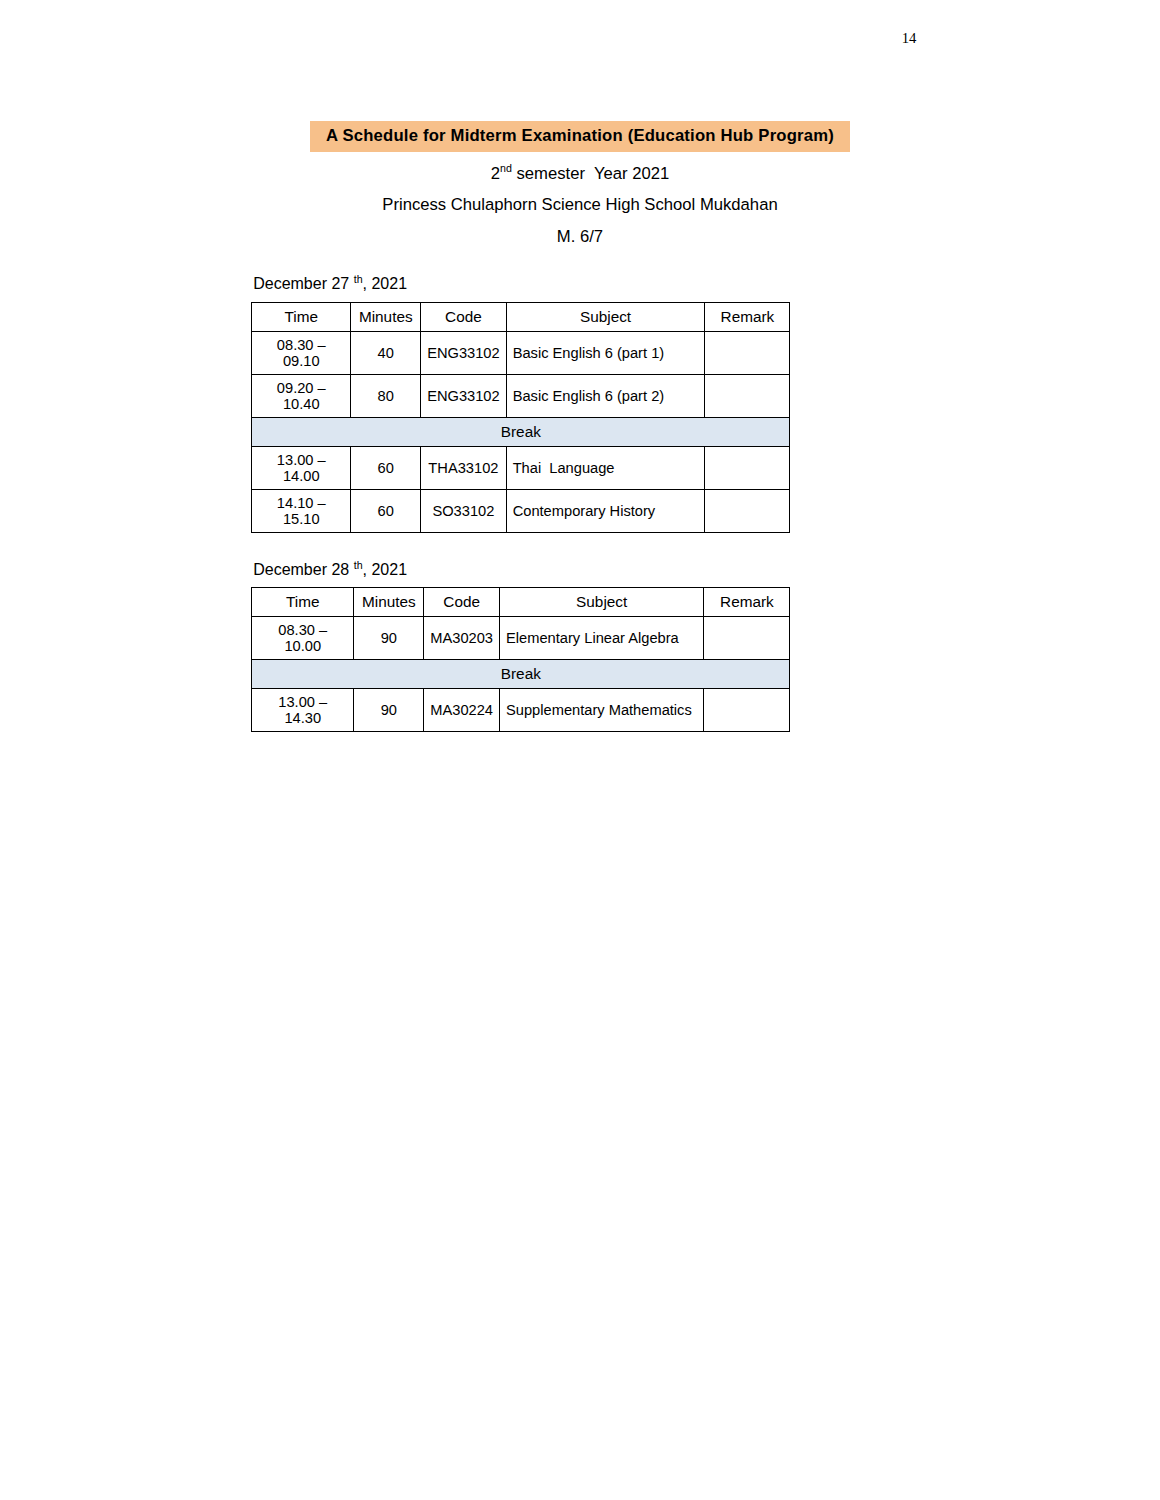14
A Schedule for Midterm Examination (Education Hub Program)
2nd semester Year 2021
Princess Chulaphorn Science High School Mukdahan
M. 6/7
December 27 th, 2021
| Time | Minutes | Code | Subject | Remark |
| --- | --- | --- | --- | --- |
| 08.30 – 09.10 | 40 | ENG33102 | Basic English 6 (part 1) | |
| 09.20 – 10.40 | 80 | ENG33102 | Basic English 6 (part 2) | |
| Break |
| 13.00 – 14.00 | 60 | THA33102 | Thai Language | |
| 14.10 – 15.10 | 60 | SO33102 | Contemporary History | |
December 28 th, 2021
| Time | Minutes | Code | Subject | Remark |
| --- | --- | --- | --- | --- |
| 08.30 – 10.00 | 90 | MA30203 | Elementary Linear Algebra | |
| Break |
| 13.00 – 14.30 | 90 | MA30224 | Supplementary Mathematics | |